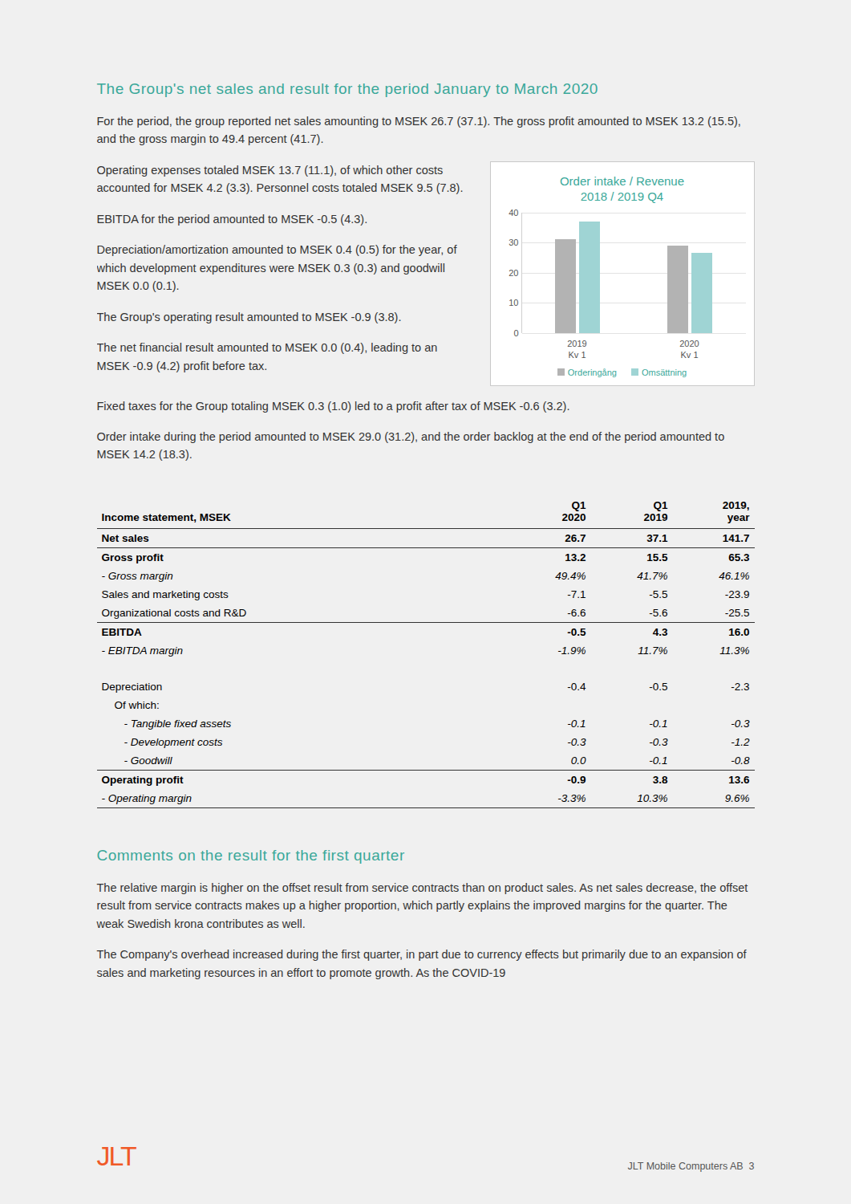The Group's net sales and result for the period January to March 2020
For the period, the group reported net sales amounting to MSEK 26.7 (37.1). The gross profit amounted to MSEK 13.2 (15.5), and the gross margin to 49.4 percent (41.7).
Order intake / Revenue
2018 / 2019 Q4
40
30
20
10
0
2019
Kv 1
2020
Kv 1
Orderingång
Omsättning
Operating expenses totaled MSEK 13.7 (11.1), of which other costs accounted for MSEK 4.2 (3.3). Personnel costs totaled MSEK 9.5 (7.8).
EBITDA for the period amounted to MSEK -0.5 (4.3).
Depreciation/amortization amounted to MSEK 0.4 (0.5) for the year, of which development expenditures were MSEK 0.3 (0.3) and goodwill MSEK 0.0 (0.1).
The Group's operating result amounted to MSEK -0.9 (3.8).
The net financial result amounted to MSEK 0.0 (0.4), leading to an MSEK -0.9 (4.2) profit before tax.
Fixed taxes for the Group totaling MSEK 0.3 (1.0) led to a profit after tax of MSEK -0.6 (3.2).
Order intake during the period amounted to MSEK 29.0 (31.2), and the order backlog at the end of the period amounted to MSEK 14.2 (18.3).
| Income statement, MSEK | Q1 2020 | Q1 2019 | 2019, year |
| --- | --- | --- | --- |
| Net sales | 26.7 | 37.1 | 141.7 |
| Gross profit | 13.2 | 15.5 | 65.3 |
| - Gross margin | 49.4% | 41.7% | 46.1% |
| Sales and marketing costs | -7.1 | -5.5 | -23.9 |
| Organizational costs and R&D | -6.6 | -5.6 | -25.5 |
| EBITDA | -0.5 | 4.3 | 16.0 |
| - EBITDA margin | -1.9% | 11.7% | 11.3% |
| Depreciation | -0.4 | -0.5 | -2.3 |
| Of which: | | | |
| - Tangible fixed assets | -0.1 | -0.1 | -0.3 |
| - Development costs | -0.3 | -0.3 | -1.2 |
| - Goodwill | 0.0 | -0.1 | -0.8 |
| Operating profit | -0.9 | 3.8 | 13.6 |
| - Operating margin | -3.3% | 10.3% | 9.6% |
Comments on the result for the first quarter
The relative margin is higher on the offset result from service contracts than on product sales. As net sales decrease, the offset result from service contracts makes up a higher proportion, which partly explains the improved margins for the quarter. The weak Swedish krona contributes as well.
The Company's overhead increased during the first quarter, in part due to currency effects but primarily due to an expansion of sales and marketing resources in an effort to promote growth. As the COVID-19
JLT
JLT Mobile Computers AB 3